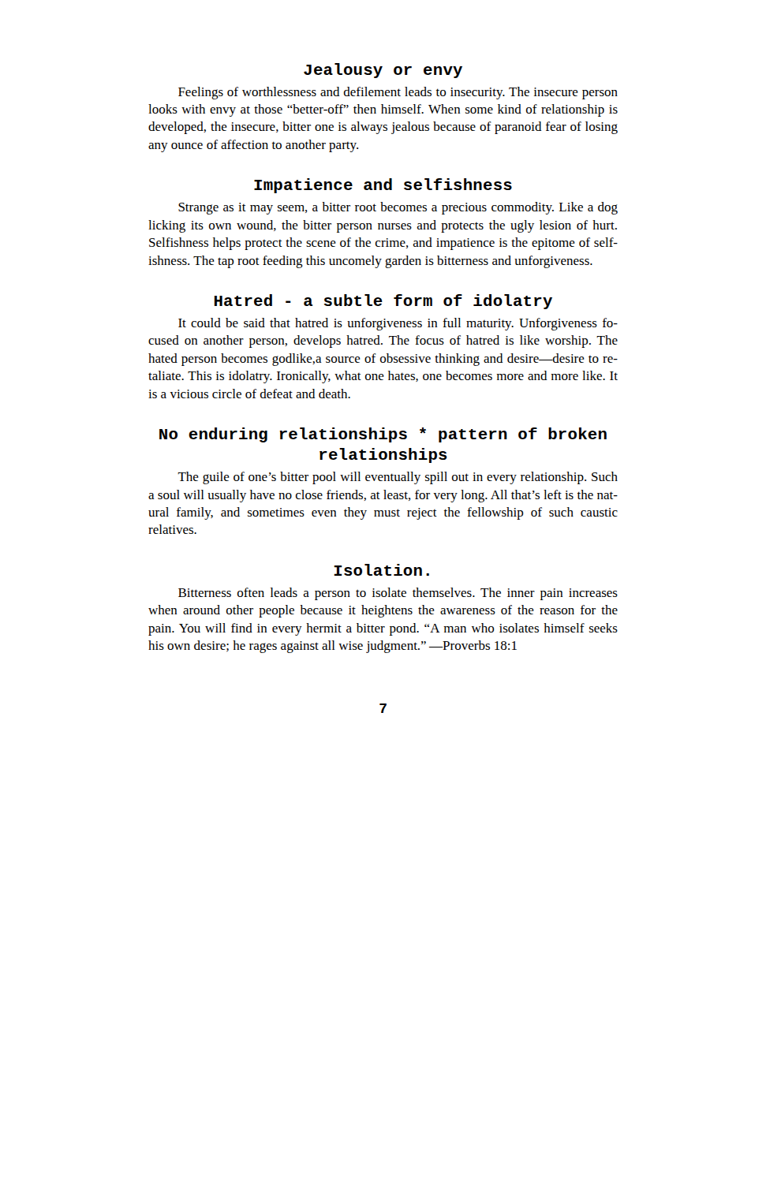Jealousy or envy
Feelings of worthlessness and defilement leads to insecurity. The insecure person looks with envy at those “better-off” then himself. When some kind of relationship is developed, the insecure, bitter one is always jealous because of paranoid fear of losing any ounce of affection to another party.
Impatience and selfishness
Strange as it may seem, a bitter root becomes a precious commodity. Like a dog licking its own wound, the bitter person nurses and protects the ugly lesion of hurt. Selfishness helps protect the scene of the crime, and impatience is the epitome of selfishness. The tap root feeding this uncomely garden is bitterness and unforgiveness.
Hatred - a subtle form of idolatry
It could be said that hatred is unforgiveness in full maturity. Unforgiveness focused on another person, develops hatred. The focus of hatred is like worship. The hated person becomes godlike,a source of obsessive thinking and desire—desire to retaliate. This is idolatry. Ironically, what one hates, one becomes more and more like. It is a vicious circle of defeat and death.
No enduring relationships * pattern of broken relationships
The guile of one’s bitter pool will eventually spill out in every relationship. Such a soul will usually have no close friends, at least, for very long. All that’s left is the natural family, and sometimes even they must reject the fellowship of such caustic relatives.
Isolation.
Bitterness often leads a person to isolate themselves. The inner pain increases when around other people because it heightens the awareness of the reason for the pain. You will find in every hermit a bitter pond. “A man who isolates himself seeks his own desire; he rages against all wise judgment.” —Proverbs 18:1
7